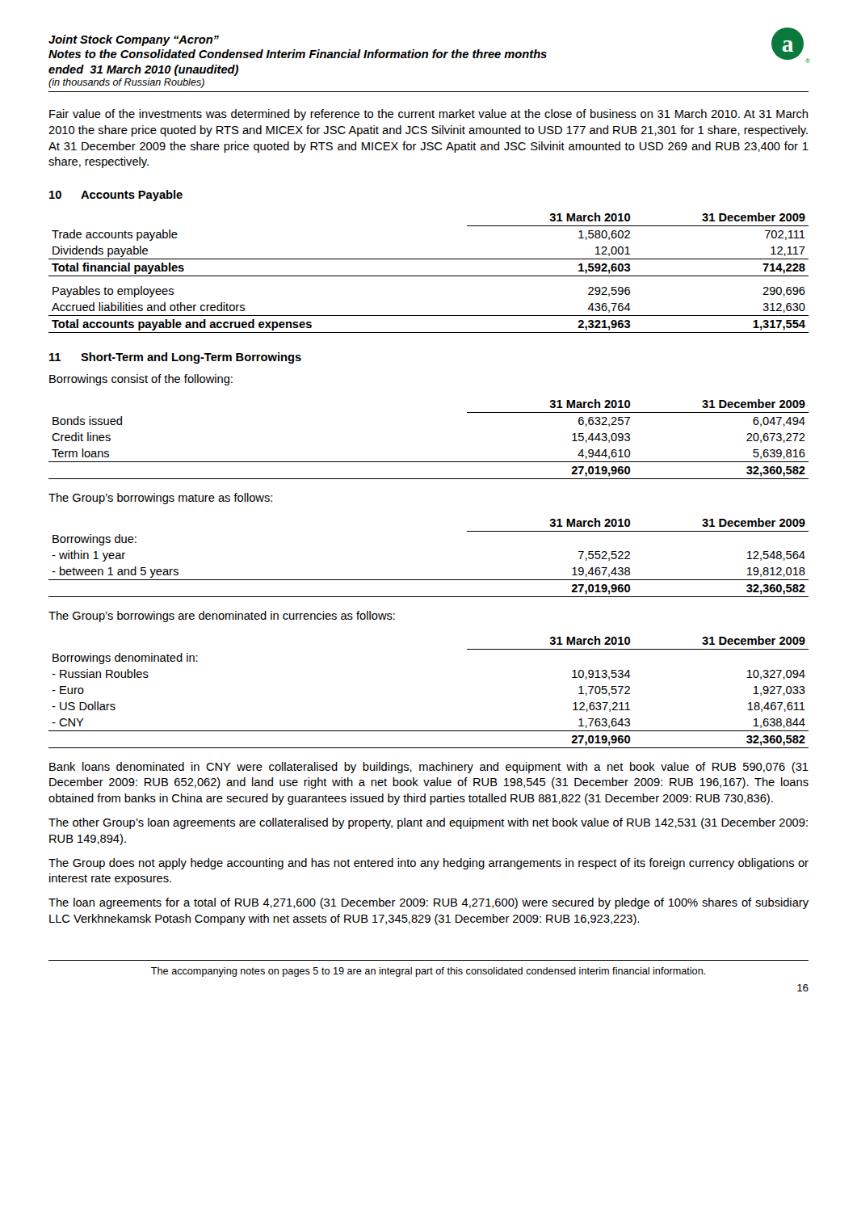a
®
Joint Stock Company “Acron”
Notes to the Consolidated Condensed Interim Financial Information for the three months
ended 31 March 2010 (unaudited)
(in thousands of Russian Roubles)
Fair value of the investments was determined by reference to the current market value at the close of business on 31 March 2010. At 31 March 2010 the share price quoted by RTS and MICEX for JSC Apatit and JCS Silvinit amounted to USD 177 and RUB 21,301 for 1 share, respectively. At 31 December 2009 the share price quoted by RTS and MICEX for JSC Apatit and JSC Silvinit amounted to USD 269 and RUB 23,400 for 1 share, respectively.
10 Accounts Payable
| | 31 March 2010 | 31 December 2009 |
| --- | --- | --- |
| Trade accounts payable | 1,580,602 | 702,111 |
| Dividends payable | 12,001 | 12,117 |
| Total financial payables | 1,592,603 | 714,228 |
| Payables to employees | 292,596 | 290,696 |
| Accrued liabilities and other creditors | 436,764 | 312,630 |
| Total accounts payable and accrued expenses | 2,321,963 | 1,317,554 |
11 Short-Term and Long-Term Borrowings
Borrowings consist of the following:
| | 31 March 2010 | 31 December 2009 |
| --- | --- | --- |
| Bonds issued | 6,632,257 | 6,047,494 |
| Credit lines | 15,443,093 | 20,673,272 |
| Term loans | 4,944,610 | 5,639,816 |
| | 27,019,960 | 32,360,582 |
The Group’s borrowings mature as follows:
| | 31 March 2010 | 31 December 2009 |
| --- | --- | --- |
| Borrowings due: | | |
| - within 1 year | 7,552,522 | 12,548,564 |
| - between 1 and 5 years | 19,467,438 | 19,812,018 |
| | 27,019,960 | 32,360,582 |
The Group’s borrowings are denominated in currencies as follows:
| | 31 March 2010 | 31 December 2009 |
| --- | --- | --- |
| Borrowings denominated in: | | |
| - Russian Roubles | 10,913,534 | 10,327,094 |
| - Euro | 1,705,572 | 1,927,033 |
| - US Dollars | 12,637,211 | 18,467,611 |
| - CNY | 1,763,643 | 1,638,844 |
| | 27,019,960 | 32,360,582 |
Bank loans denominated in CNY were collateralised by buildings, machinery and equipment with a net book value of RUB 590,076 (31 December 2009: RUB 652,062) and land use right with a net book value of RUB 198,545 (31 December 2009: RUB 196,167). The loans obtained from banks in China are secured by guarantees issued by third parties totalled RUB 881,822 (31 December 2009: RUB 730,836).
The other Group’s loan agreements are collateralised by property, plant and equipment with net book value of RUB 142,531 (31 December 2009: RUB 149,894).
The Group does not apply hedge accounting and has not entered into any hedging arrangements in respect of its foreign currency obligations or interest rate exposures.
The loan agreements for a total of RUB 4,271,600 (31 December 2009: RUB 4,271,600) were secured by pledge of 100% shares of subsidiary LLC Verkhnekamsk Potash Company with net assets of RUB 17,345,829 (31 December 2009: RUB 16,923,223).
The accompanying notes on pages 5 to 19 are an integral part of this consolidated condensed interim financial information.
16